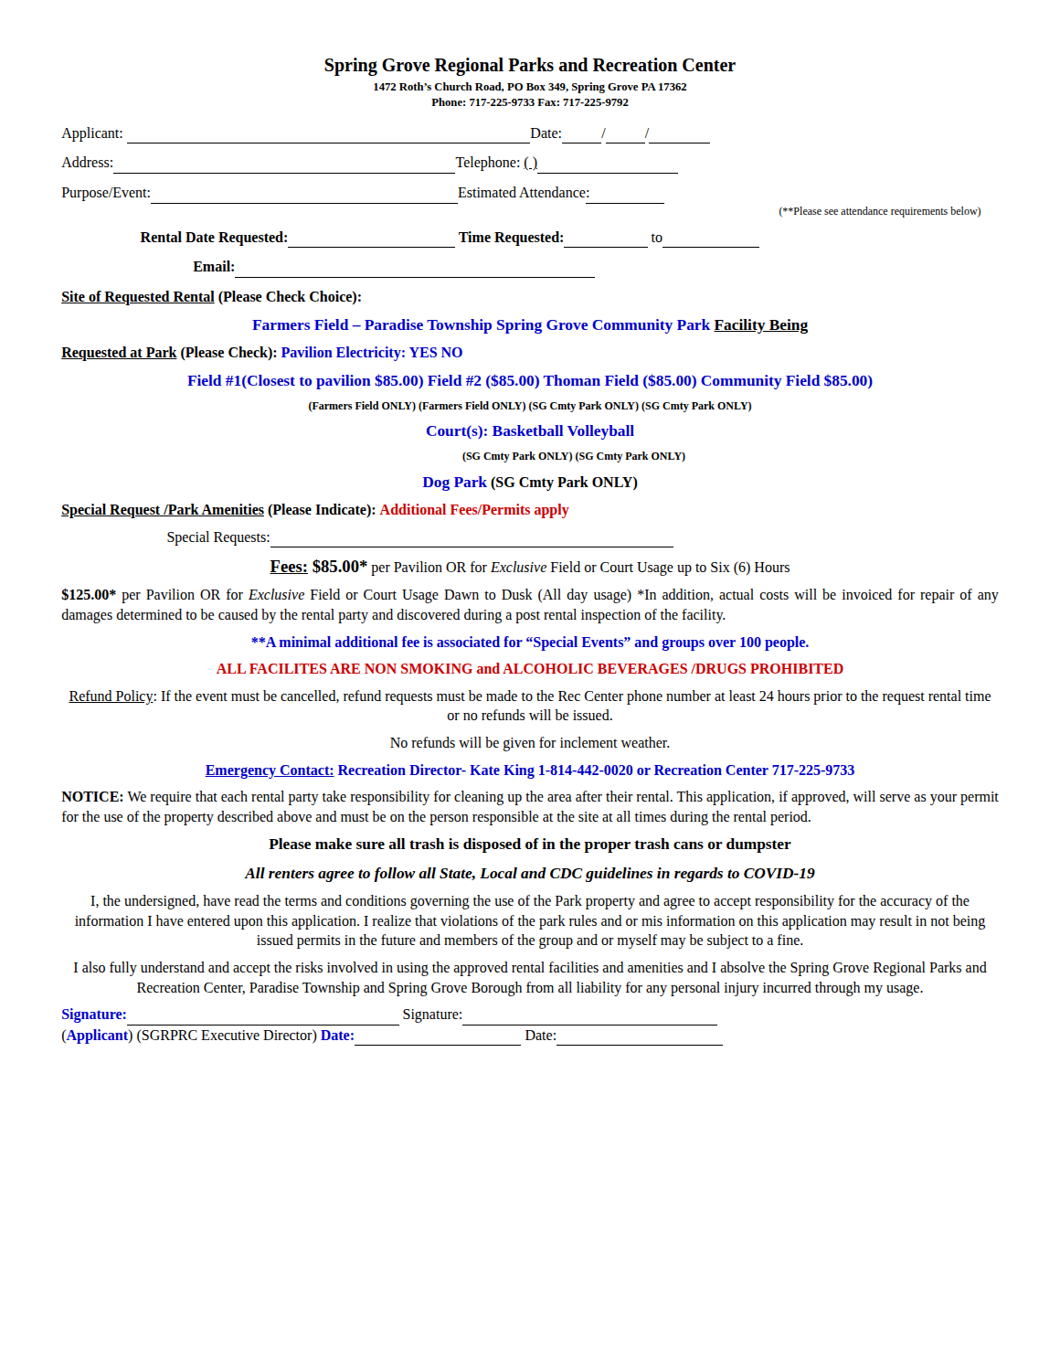Spring Grove Regional Parks and Recreation Center
1472 Roth’s Church Road, PO Box 349, Spring Grove PA 17362
Phone: 717-225-9733 Fax: 717-225-9792
Applicant: Date: / /
Address: Telephone: ( )
Purpose/Event: Estimated Attendance:
(**Please see attendance requirements below)
Rental Date Requested: Time Requested: to
Email:
Site of Requested Rental (Please Check Choice):
Farmers Field – Paradise Township Spring Grove Community Park Facility Being
Requested at Park (Please Check): Pavilion Electricity: YES NO
Field #1(Closest to pavilion $85.00) Field #2 ($85.00) Thoman Field ($85.00) Community Field $85.00)
(Farmers Field ONLY) (Farmers Field ONLY) (SG Cmty Park ONLY) (SG Cmty Park ONLY)
Court(s): Basketball Volleyball
(SG Cmty Park ONLY) (SG Cmty Park ONLY)
Dog Park (SG Cmty Park ONLY)
Special Request /Park Amenities (Please Indicate): Additional Fees/Permits apply
Special Requests:
Fees: $85.00* per Pavilion OR for Exclusive Field or Court Usage up to Six (6) Hours
$125.00* per Pavilion OR for Exclusive Field or Court Usage Dawn to Dusk (All day usage) *In addition, actual costs will be invoiced for repair of any damages determined to be caused by the rental party and discovered during a post rental inspection of the facility.
**A minimal additional fee is associated for “Special Events” and groups over 100 people.
ALL FACILITES ARE NON SMOKING and ALCOHOLIC BEVERAGES /DRUGS PROHIBITED
Refund Policy: If the event must be cancelled, refund requests must be made to the Rec Center phone number at least 24 hours prior to the request rental time or no refunds will be issued.
No refunds will be given for inclement weather.
Emergency Contact: Recreation Director- Kate King 1-814-442-0020 or Recreation Center 717-225-9733
NOTICE: We require that each rental party take responsibility for cleaning up the area after their rental. This application, if approved, will serve as your permit for the use of the property described above and must be on the person responsible at the site at all times during the rental period.
Please make sure all trash is disposed of in the proper trash cans or dumpster
All renters agree to follow all State, Local and CDC guidelines in regards to COVID-19
I, the undersigned, have read the terms and conditions governing the use of the Park property and agree to accept responsibility for the accuracy of the information I have entered upon this application. I realize that violations of the park rules and or mis information on this application may result in not being issued permits in the future and members of the group and or myself may be subject to a fine.
I also fully understand and accept the risks involved in using the approved rental facilities and amenities and I absolve the Spring Grove Regional Parks and Recreation Center, Paradise Township and Spring Grove Borough from all liability for any personal injury incurred through my usage.
Signature: Signature:
(Applicant) (SGRPRC Executive Director) Date: Date: